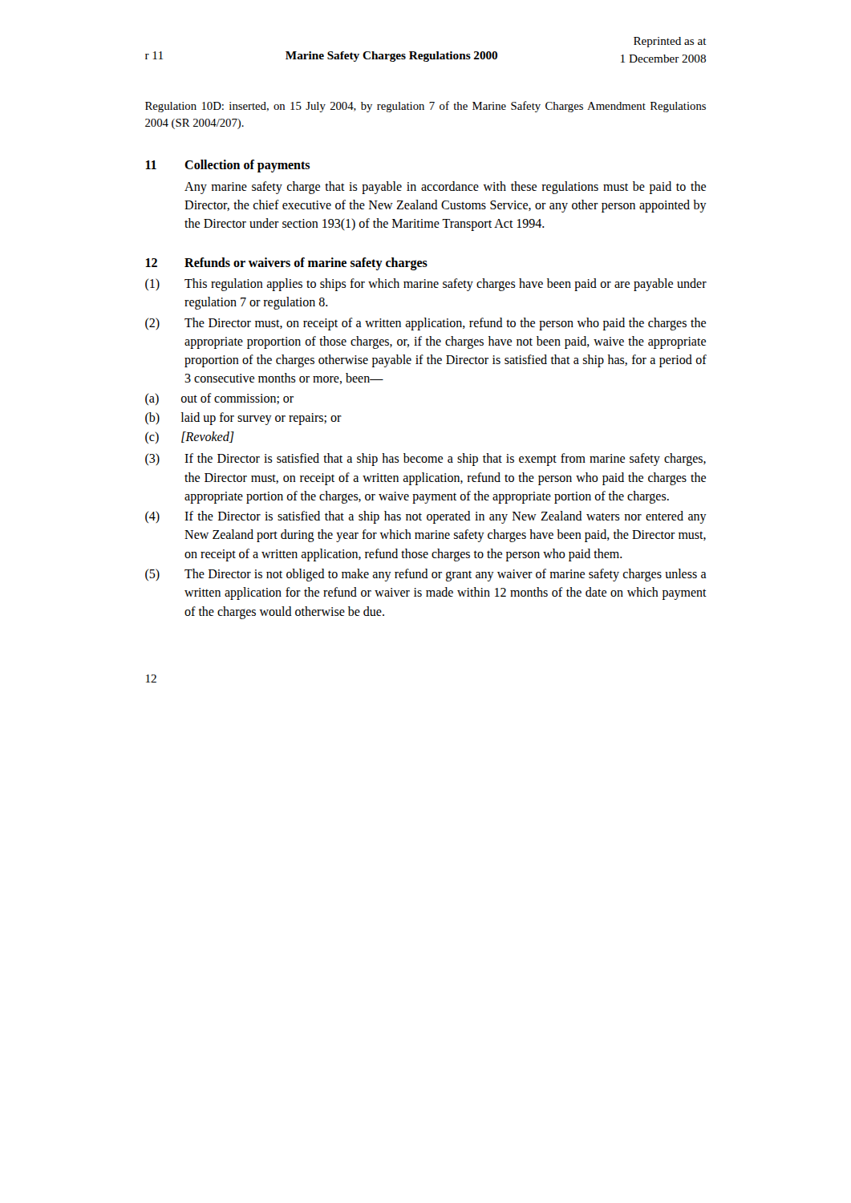r 11
Marine Safety Charges Regulations 2000
Reprinted as at 1 December 2008
Regulation 10D: inserted, on 15 July 2004, by regulation 7 of the Marine Safety Charges Amendment Regulations 2004 (SR 2004/207).
11 Collection of payments
Any marine safety charge that is payable in accordance with these regulations must be paid to the Director, the chief executive of the New Zealand Customs Service, or any other person appointed by the Director under section 193(1) of the Maritime Transport Act 1994.
12 Refunds or waivers of marine safety charges
(1) This regulation applies to ships for which marine safety charges have been paid or are payable under regulation 7 or regulation 8.
(2) The Director must, on receipt of a written application, refund to the person who paid the charges the appropriate proportion of those charges, or, if the charges have not been paid, waive the appropriate proportion of the charges otherwise payable if the Director is satisfied that a ship has, for a period of 3 consecutive months or more, been—
(a) out of commission; or
(b) laid up for survey or repairs; or
(c)[Revoked]
(3) If the Director is satisfied that a ship has become a ship that is exempt from marine safety charges, the Director must, on receipt of a written application, refund to the person who paid the charges the appropriate portion of the charges, or waive payment of the appropriate portion of the charges.
(4) If the Director is satisfied that a ship has not operated in any New Zealand waters nor entered any New Zealand port during the year for which marine safety charges have been paid, the Director must, on receipt of a written application, refund those charges to the person who paid them.
(5) The Director is not obliged to make any refund or grant any waiver of marine safety charges unless a written application for the refund or waiver is made within 12 months of the date on which payment of the charges would otherwise be due.
12